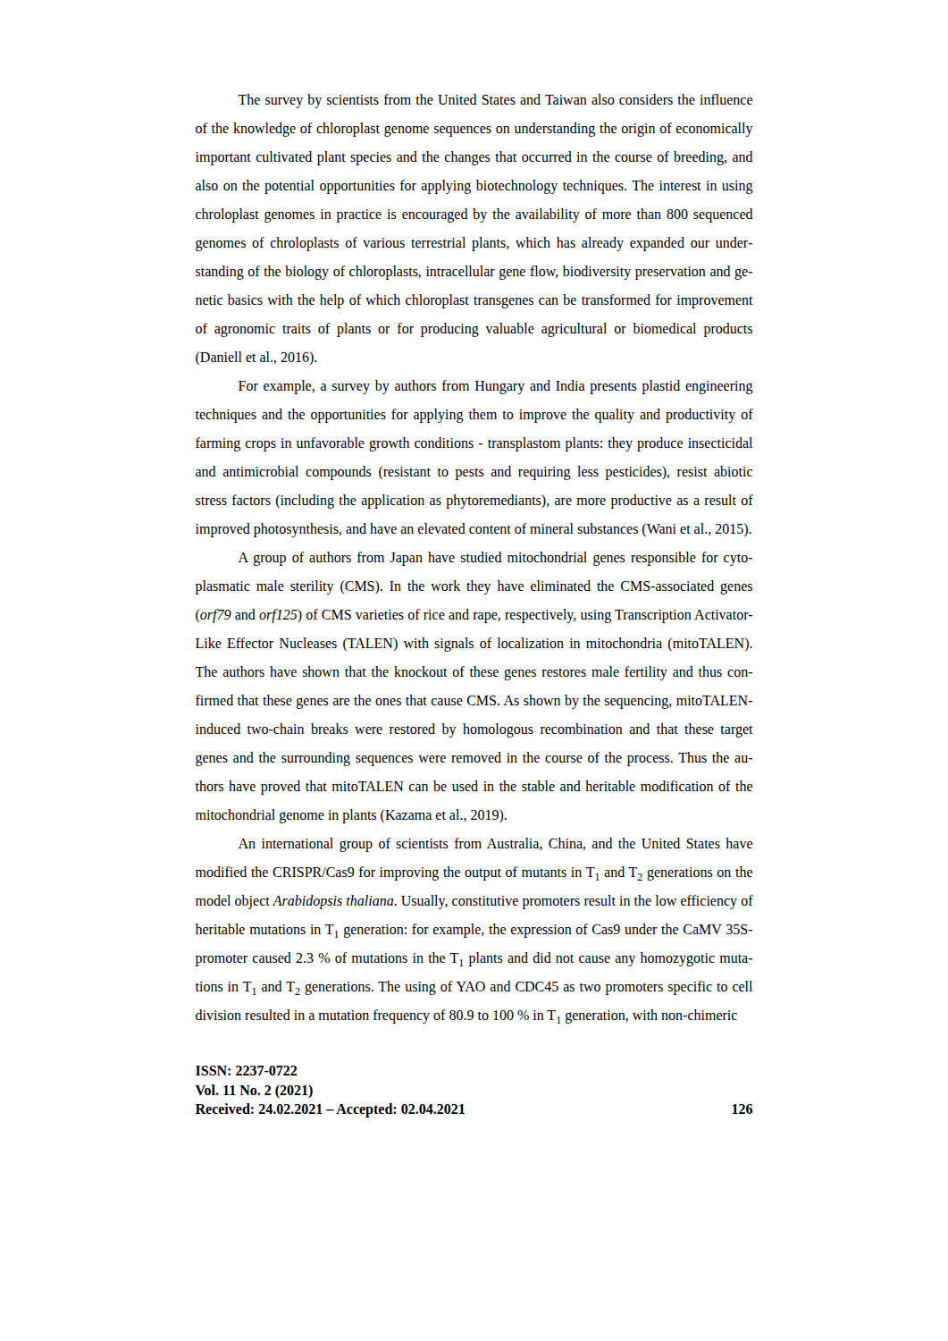The survey by scientists from the United States and Taiwan also considers the influence of the knowledge of chloroplast genome sequences on understanding the origin of economically important cultivated plant species and the changes that occurred in the course of breeding, and also on the potential opportunities for applying biotechnology techniques. The interest in using chroloplast genomes in practice is encouraged by the availability of more than 800 sequenced genomes of chroloplasts of various terrestrial plants, which has already expanded our understanding of the biology of chloroplasts, intracellular gene flow, biodiversity preservation and genetic basics with the help of which chloroplast transgenes can be transformed for improvement of agronomic traits of plants or for producing valuable agricultural or biomedical products (Daniell et al., 2016).
For example, a survey by authors from Hungary and India presents plastid engineering techniques and the opportunities for applying them to improve the quality and productivity of farming crops in unfavorable growth conditions - transplastom plants: they produce insecticidal and antimicrobial compounds (resistant to pests and requiring less pesticides), resist abiotic stress factors (including the application as phytoremediants), are more productive as a result of improved photosynthesis, and have an elevated content of mineral substances (Wani et al., 2015).
A group of authors from Japan have studied mitochondrial genes responsible for cytoplasmatic male sterility (CMS). In the work they have eliminated the CMS-associated genes (orf79 and orf125) of CMS varieties of rice and rape, respectively, using Transcription Activator-Like Effector Nucleases (TALEN) with signals of localization in mitochondria (mitoTALEN). The authors have shown that the knockout of these genes restores male fertility and thus confirmed that these genes are the ones that cause CMS. As shown by the sequencing, mitoTALEN-induced two-chain breaks were restored by homologous recombination and that these target genes and the surrounding sequences were removed in the course of the process. Thus the authors have proved that mitoTALEN can be used in the stable and heritable modification of the mitochondrial genome in plants (Kazama et al., 2019).
An international group of scientists from Australia, China, and the United States have modified the CRISPR/Cas9 for improving the output of mutants in T1 and T2 generations on the model object Arabidopsis thaliana. Usually, constitutive promoters result in the low efficiency of heritable mutations in T1 generation: for example, the expression of Cas9 under the CaMV 35S-promoter caused 2.3 % of mutations in the T1 plants and did not cause any homozygotic mutations in T1 and T2 generations. The using of YAO and CDC45 as two promoters specific to cell division resulted in a mutation frequency of 80.9 to 100 % in T1 generation, with non-chimeric
ISSN: 2237-0722
Vol. 11 No. 2 (2021)
Received: 24.02.2021 – Accepted: 02.04.2021
126